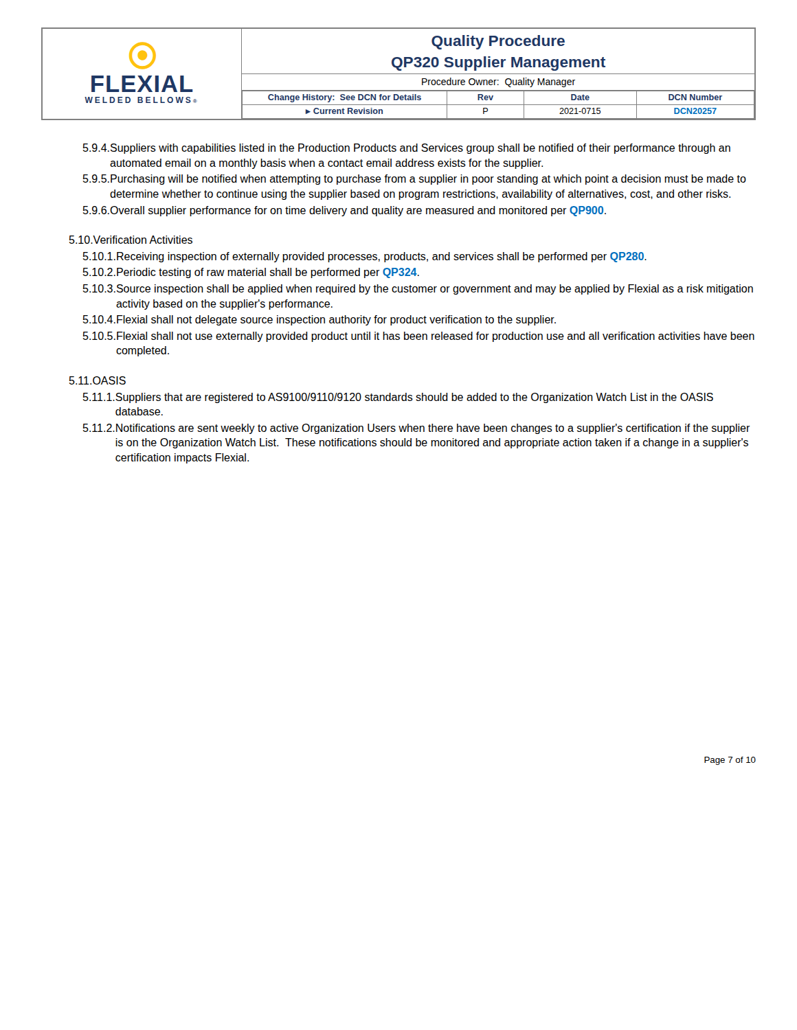| ⦿ FLEXIAL WELDED BELLOWS ® | Quality Procedure QP320 Supplier Management |
| Procedure Owner: Quality Manager |
| / Change History: See DCN for Details / Rev / Date / DCN Number / / ▸ Current Revision / P / 2021-0715 / DCN20257 / |
5.9.4.
Suppliers with capabilities listed in the Production Products and Services group shall be notified of their performance through an automated email on a monthly basis when a contact email address exists for the supplier.
5.9.5.
Purchasing will be notified when attempting to purchase from a supplier in poor standing at which point a decision must be made to determine whether to continue using the supplier based on program restrictions, availability of alternatives, cost, and other risks.
5.9.6.
Overall supplier performance for on time delivery and quality are measured and monitored per QP900.
5.10.
Verification Activities
5.10.1.
Receiving inspection of externally provided processes, products, and services shall be performed per QP280.
5.10.2.
Periodic testing of raw material shall be performed per QP324.
5.10.3.
Source inspection shall be applied when required by the customer or government and may be applied by Flexial as a risk mitigation activity based on the supplier's performance.
5.10.4.
Flexial shall not delegate source inspection authority for product verification to the supplier.
5.10.5.
Flexial shall not use externally provided product until it has been released for production use and all verification activities have been completed.
5.11.
OASIS
5.11.1.
Suppliers that are registered to AS9100/9110/9120 standards should be added to the Organization Watch List in the OASIS database.
5.11.2.
Notifications are sent weekly to active Organization Users when there have been changes to a supplier's certification if the supplier is on the Organization Watch List. These notifications should be monitored and appropriate action taken if a change in a supplier's certification impacts Flexial.
Page 7 of 10